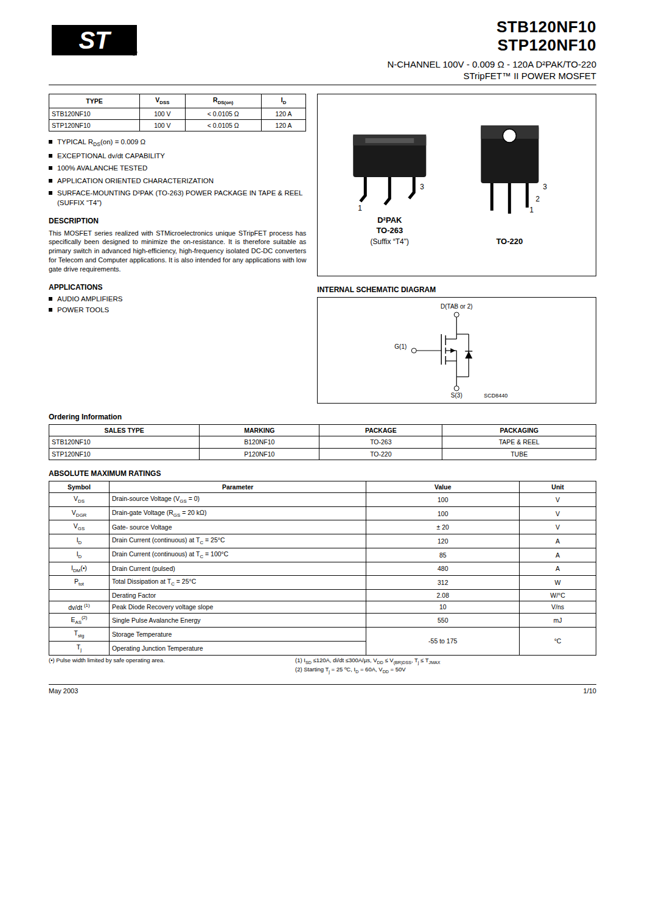ST R
STB120NF10
STP120NF10
N-CHANNEL 100V - 0.009 Ω - 120A D²PAK/TO-220
STripFET™ II POWER MOSFET
| TYPE | V DSS | R DS(on) | I D |
| --- | --- | --- | --- |
| STB120NF10 | 100 V | < 0.0105 Ω | 120 A |
| STP120NF10 | 100 V | < 0.0105 Ω | 120 A |
TYPICAL RDS(on) = 0.009 Ω
EXCEPTIONAL dv/dt CAPABILITY
100% AVALANCHE TESTED
APPLICATION ORIENTED CHARACTERIZATION
SURFACE-MOUNTING D²PAK (TO-263) POWER PACKAGE IN TAPE & REEL (SUFFIX “T4")
DESCRIPTION
This MOSFET series realized with STMicroelectronics unique STripFET process has specifically been designed to minimize the on-resistance. It is therefore suitable as primary switch in advanced high-efficiency, high-frequency isolated DC-DC converters for Telecom and Computer applications. It is also intended for any applications with low gate drive requirements.
APPLICATIONS
AUDIO AMPLIFIERS
POWER TOOLS
3 1 D²PAK TO-263 (Suffix “T4") 3 2 1 TO-220
INTERNAL SCHEMATIC DIAGRAM
D(TAB or 2) G(1) S(3) SCD8440
Ordering Information
| SALES TYPE | MARKING | PACKAGE | PACKAGING |
| --- | --- | --- | --- |
| STB120NF10 | B120NF10 | TO-263 | TAPE & REEL |
| STP120NF10 | P120NF10 | TO-220 | TUBE |
ABSOLUTE MAXIMUM RATINGS
| Symbol | Parameter | Value | Unit |
| --- | --- | --- | --- |
| V DS | Drain-source Voltage (V GS = 0) | 100 | V |
| V DGR | Drain-gate Voltage (R GS = 20 kΩ) | 100 | V |
| V GS | Gate- source Voltage | ± 20 | V |
| I D | Drain Current (continuous) at T C = 25°C | 120 | A |
| I D | Drain Current (continuous) at T C = 100°C | 85 | A |
| I DM (•) | Drain Current (pulsed) | 480 | A |
| P tot | Total Dissipation at T C = 25°C | 312 | W |
| | Derating Factor | 2.08 | W/°C |
| dv/dt (1) | Peak Diode Recovery voltage slope | 10 | V/ns |
| E AS (2) | Single Pulse Avalanche Energy | 550 | mJ |
| T stg | Storage Temperature | -55 to 175 | °C |
| T j | Operating Junction Temperature |
(•) Pulse width limited by safe operating area.
(1) ISD ≤120A, di/dt ≤300A/µs, VDD ≤ V(BR)DSS, Tj ≤ TJMAX
(2) Starting Tj = 25 ºC, ID = 60A, VDD = 50V
May 2003
1/10